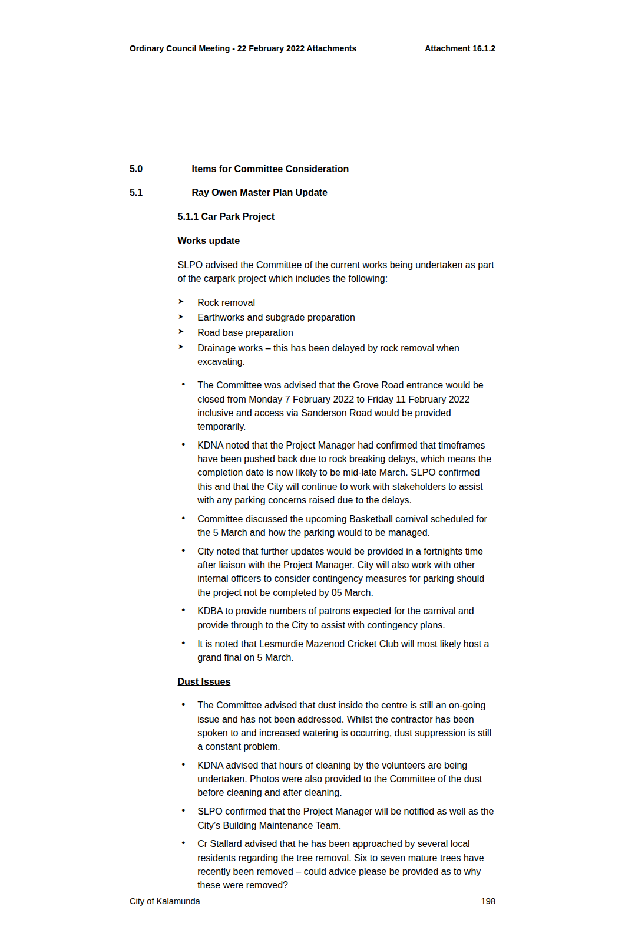Ordinary Council Meeting - 22 February 2022 Attachments
Attachment 16.1.2
5.0 Items for Committee Consideration
5.1 Ray Owen Master Plan Update
5.1.1 Car Park Project
Works update
SLPO advised the Committee of the current works being undertaken as part of the carpark project which includes the following:
Rock removal
Earthworks and subgrade preparation
Road base preparation
Drainage works – this has been delayed by rock removal when excavating.
The Committee was advised that the Grove Road entrance would be closed from Monday 7 February 2022 to Friday 11 February 2022 inclusive and access via Sanderson Road would be provided temporarily.
KDNA noted that the Project Manager had confirmed that timeframes have been pushed back due to rock breaking delays, which means the completion date is now likely to be mid-late March. SLPO confirmed this and that the City will continue to work with stakeholders to assist with any parking concerns raised due to the delays.
Committee discussed the upcoming Basketball carnival scheduled for the 5 March and how the parking would to be managed.
City noted that further updates would be provided in a fortnights time after liaison with the Project Manager. City will also work with other internal officers to consider contingency measures for parking should the project not be completed by 05 March.
KDBA to provide numbers of patrons expected for the carnival and provide through to the City to assist with contingency plans.
It is noted that Lesmurdie Mazenod Cricket Club will most likely host a grand final on 5 March.
Dust Issues
The Committee advised that dust inside the centre is still an on-going issue and has not been addressed. Whilst the contractor has been spoken to and increased watering is occurring, dust suppression is still a constant problem.
KDNA advised that hours of cleaning by the volunteers are being undertaken. Photos were also provided to the Committee of the dust before cleaning and after cleaning.
SLPO confirmed that the Project Manager will be notified as well as the City’s Building Maintenance Team.
Cr Stallard advised that he has been approached by several local residents regarding the tree removal. Six to seven mature trees have recently been removed – could advice please be provided as to why these were removed?
City of Kalamunda
198